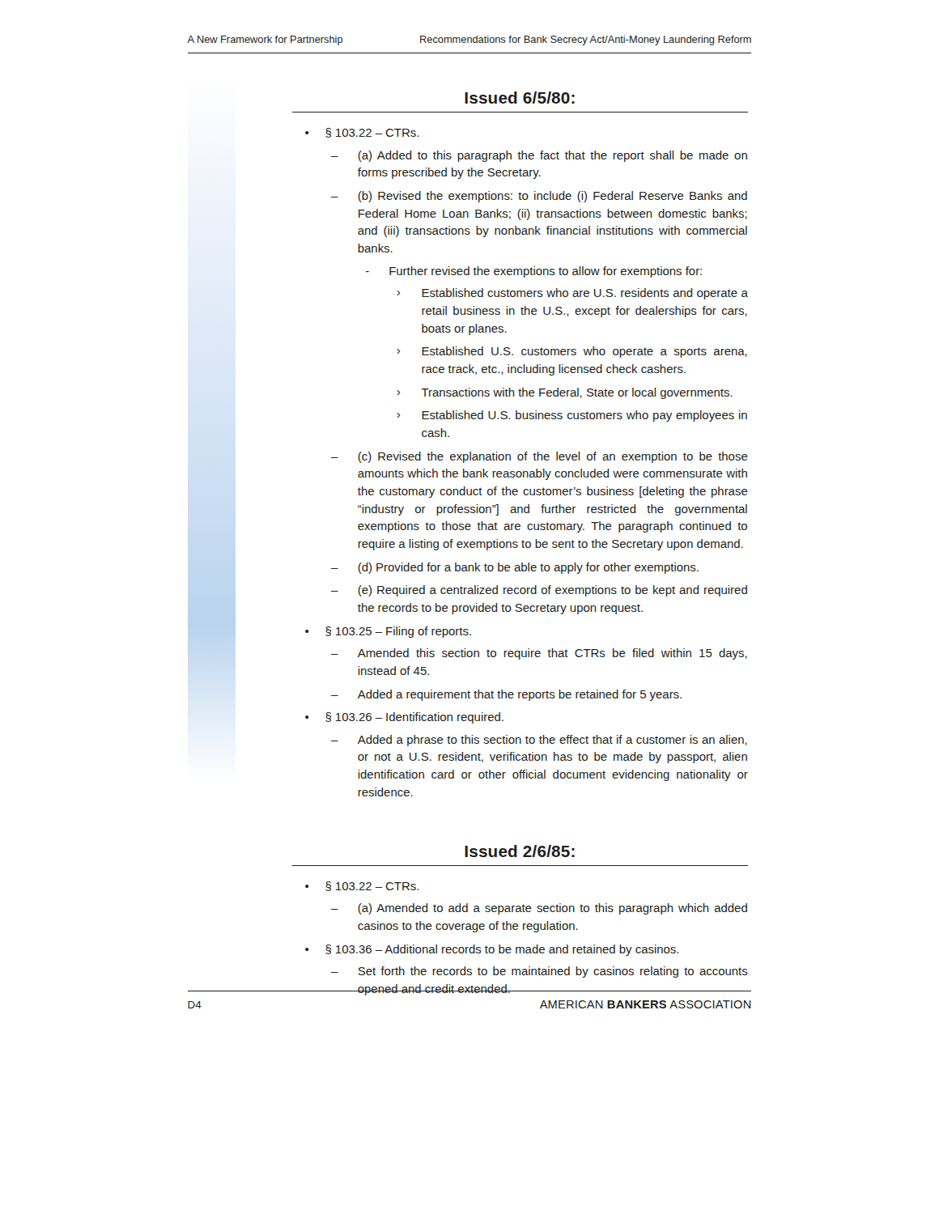A New Framework for Partnership
Recommendations for Bank Secrecy Act/Anti-Money Laundering Reform
Issued 6/5/80:
§ 103.22 – CTRs.
(a) Added to this paragraph the fact that the report shall be made on forms prescribed by the Secretary.
(b) Revised the exemptions: to include (i) Federal Reserve Banks and Federal Home Loan Banks; (ii) transactions between domestic banks; and (iii) transactions by nonbank financial institutions with commercial banks.
Further revised the exemptions to allow for exemptions for:
Established customers who are U.S. residents and operate a retail business in the U.S., except for dealerships for cars, boats or planes.
Established U.S. customers who operate a sports arena, race track, etc., including licensed check cashers.
Transactions with the Federal, State or local governments.
Established U.S. business customers who pay employees in cash.
(c) Revised the explanation of the level of an exemption to be those amounts which the bank reasonably concluded were commensurate with the customary conduct of the customer’s business [deleting the phrase “industry or profession”] and further restricted the governmental exemptions to those that are customary. The paragraph continued to require a listing of exemptions to be sent to the Secretary upon demand.
(d) Provided for a bank to be able to apply for other exemptions.
(e) Required a centralized record of exemptions to be kept and required the records to be provided to Secretary upon request.
§ 103.25 – Filing of reports.
Amended this section to require that CTRs be filed within 15 days, instead of 45.
Added a requirement that the reports be retained for 5 years.
§ 103.26 – Identification required.
Added a phrase to this section to the effect that if a customer is an alien, or not a U.S. resident, verification has to be made by passport, alien identification card or other official document evidencing nationality or residence.
Issued 2/6/85:
§ 103.22 – CTRs.
(a) Amended to add a separate section to this paragraph which added casinos to the coverage of the regulation.
§ 103.36 – Additional records to be made and retained by casinos.
Set forth the records to be maintained by casinos relating to accounts opened and credit extended.
D4
AMERICAN BANKERS ASSOCIATION